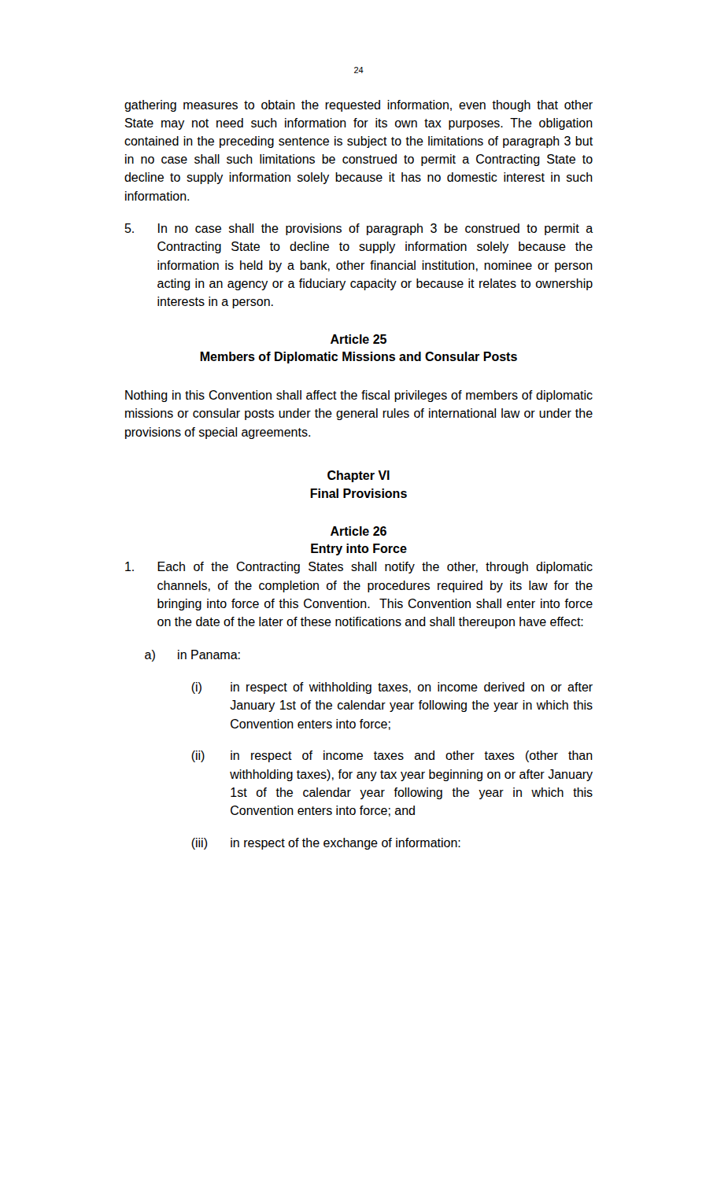24
gathering measures to obtain the requested information, even though that other State may not need such information for its own tax purposes. The obligation contained in the preceding sentence is subject to the limitations of paragraph 3 but in no case shall such limitations be construed to permit a Contracting State to decline to supply information solely because it has no domestic interest in such information.
5.
In no case shall the provisions of paragraph 3 be construed to permit a Contracting State to decline to supply information solely because the information is held by a bank, other financial institution, nominee or person acting in an agency or a fiduciary capacity or because it relates to ownership interests in a person.
Article 25 Members of Diplomatic Missions and Consular Posts
Nothing in this Convention shall affect the fiscal privileges of members of diplomatic missions or consular posts under the general rules of international law or under the provisions of special agreements.
Chapter VI Final Provisions
Article 26 Entry into Force
1.
Each of the Contracting States shall notify the other, through diplomatic channels, of the completion of the procedures required by its law for the bringing into force of this Convention. This Convention shall enter into force on the date of the later of these notifications and shall thereupon have effect:
a)
in Panama:
(i)
in respect of withholding taxes, on income derived on or after January 1st of the calendar year following the year in which this Convention enters into force;
(ii)
in respect of income taxes and other taxes (other than withholding taxes), for any tax year beginning on or after January 1st of the calendar year following the year in which this Convention enters into force; and
(iii)
in respect of the exchange of information: